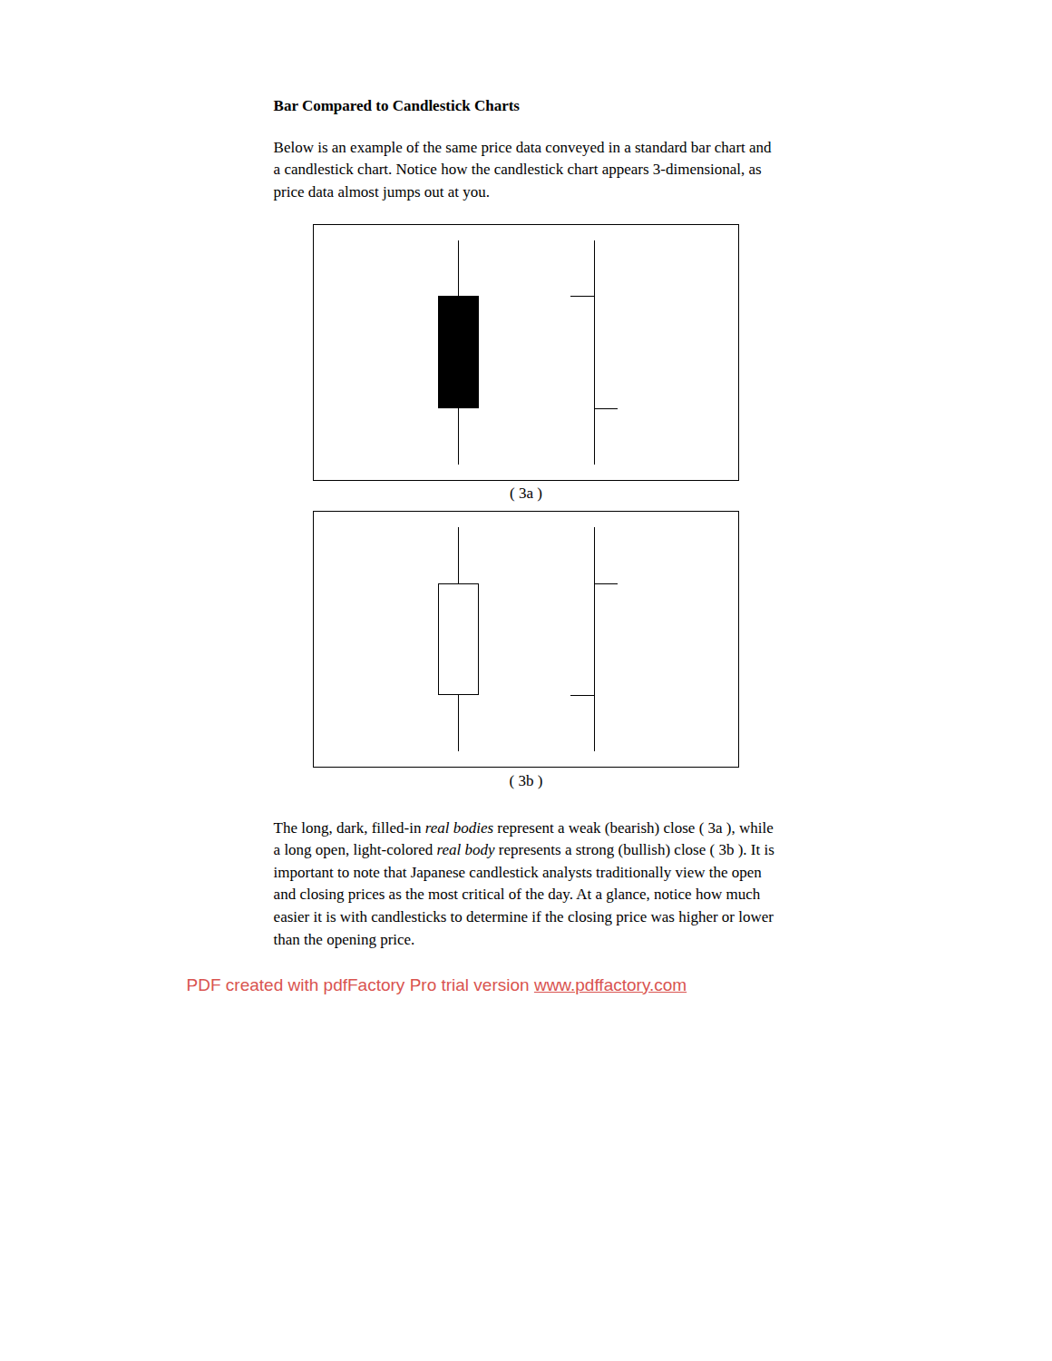Bar Compared to Candlestick Charts
Below is an example of the same price data conveyed in a standard bar chart and a candlestick chart. Notice how the candlestick chart appears 3-dimensional, as price data almost jumps out at you.
( 3a )
( 3b )
The long, dark, filled-in real bodies represent a weak (bearish) close ( 3a ), while a long open, light-colored real body represents a strong (bullish) close ( 3b ). It is important to note that Japanese candlestick analysts traditionally view the open and closing prices as the most critical of the day. At a glance, notice how much easier it is with candlesticks to determine if the closing price was higher or lower than the opening price.
PDF created with pdfFactory Pro trial version www.pdffactory.com